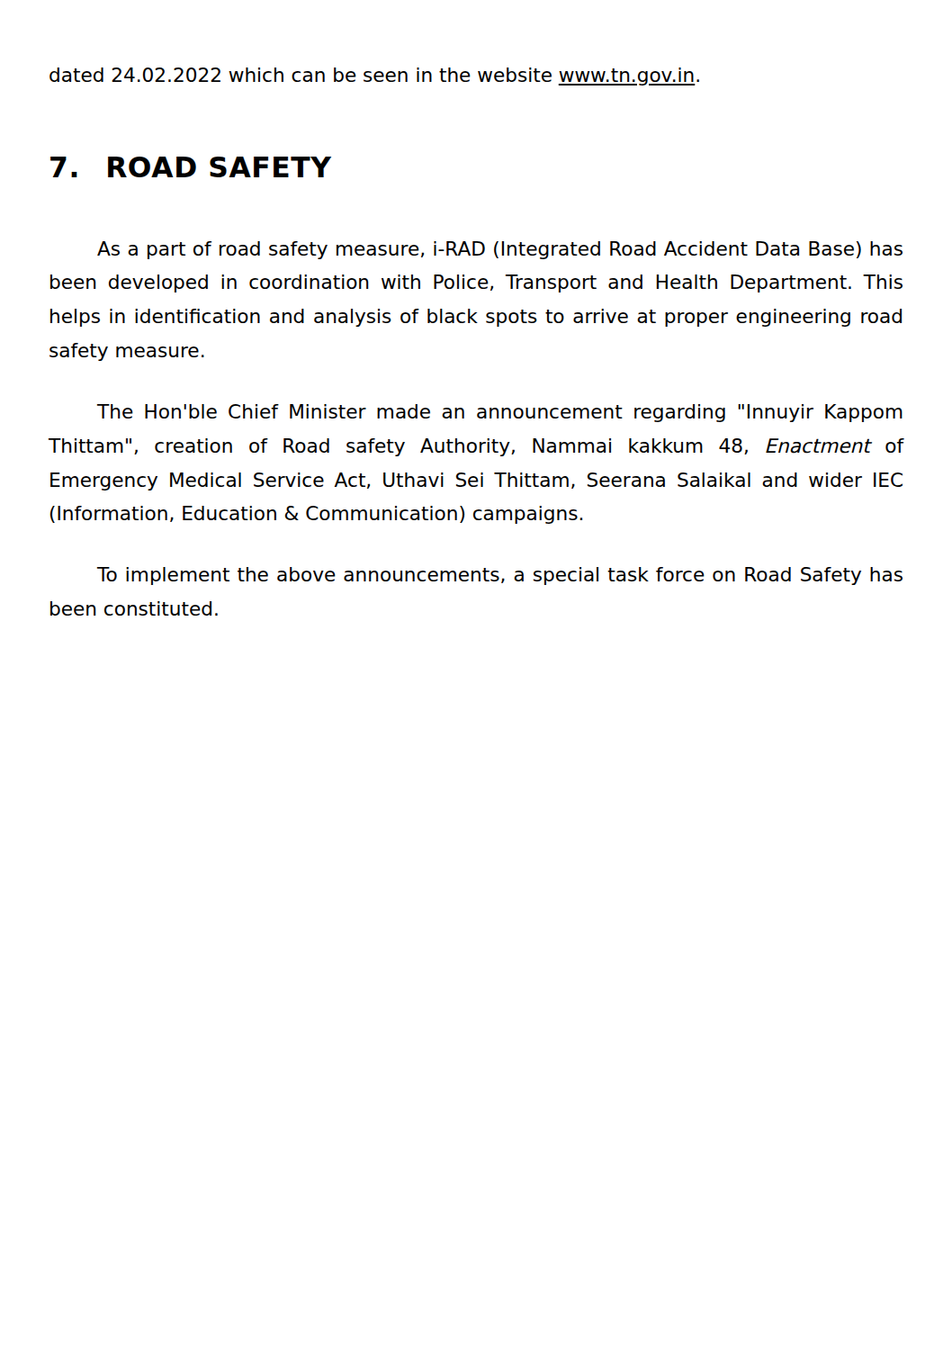dated 24.02.2022 which can be seen in the website www.tn.gov.in.
7. ROAD SAFETY
As a part of road safety measure, i-RAD (Integrated Road Accident Data Base) has been developed in coordination with Police, Transport and Health Department. This helps in identification and analysis of black spots to arrive at proper engineering road safety measure.
The Hon'ble Chief Minister made an announcement regarding "Innuyir Kappom Thittam", creation of Road safety Authority, Nammai kakkum 48, Enactment of Emergency Medical Service Act, Uthavi Sei Thittam, Seerana Salaikal and wider IEC (Information, Education & Communication) campaigns.
To implement the above announcements, a special task force on Road Safety has been constituted.